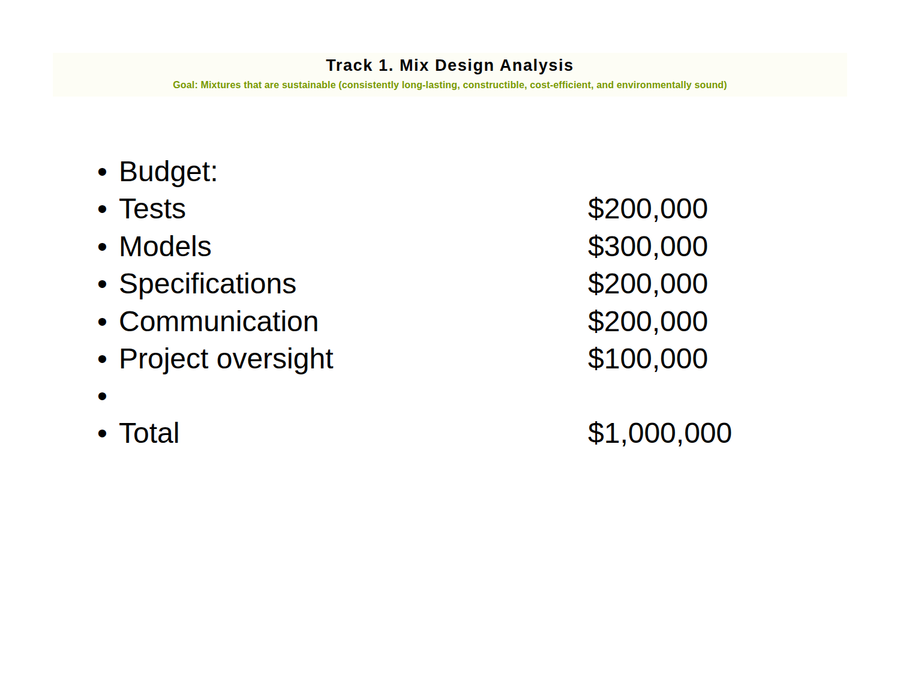Track 1. Mix Design Analysis
Goal: Mixtures that are sustainable (consistently long-lasting, constructible, cost-efficient, and environmentally sound)
Budget:
Tests$200,000
Models$300,000
Specifications$200,000
Communication$200,000
Project oversight$100,000
Total$1,000,000